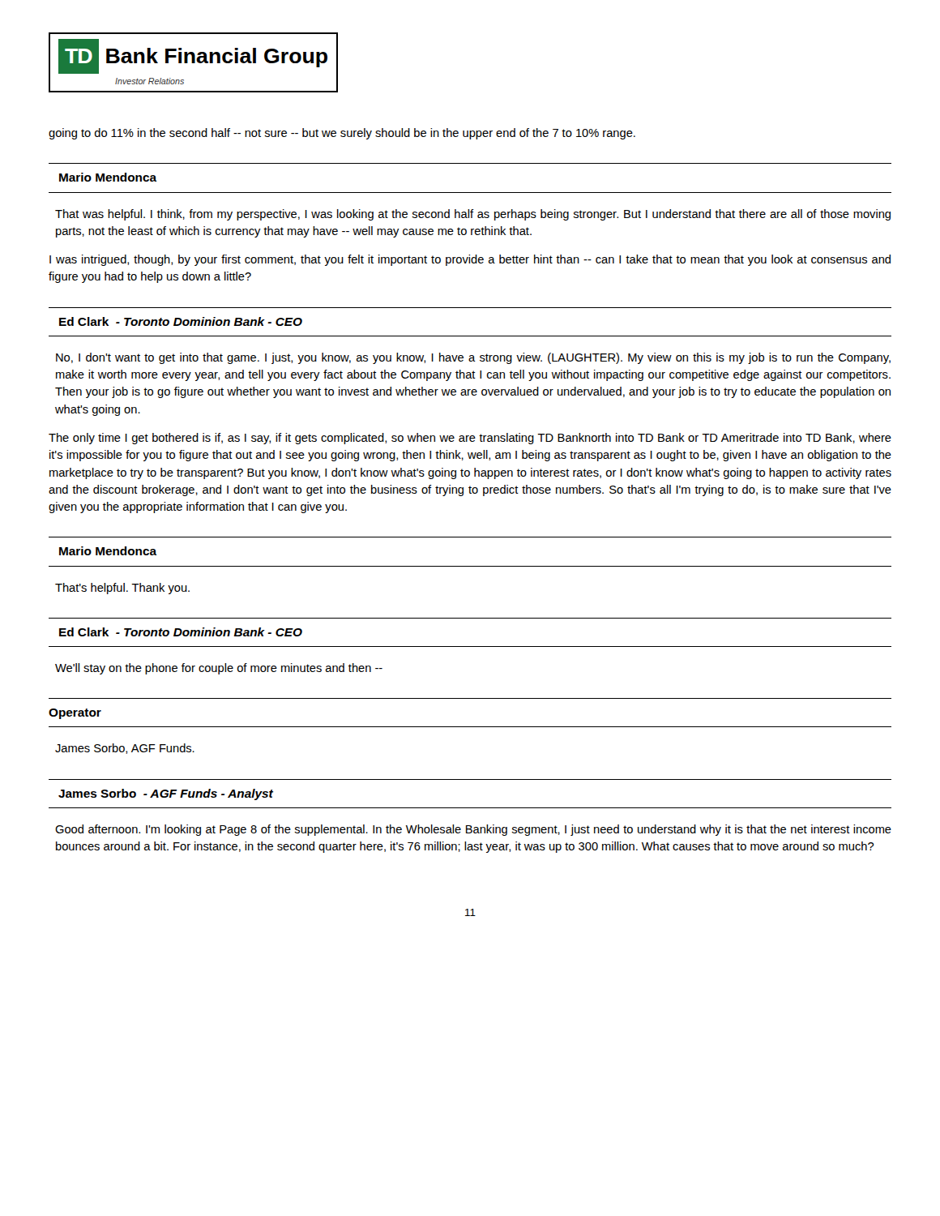TD Bank Financial Group
Investor Relations
going to do 11% in the second half -- not sure -- but we surely should be in the upper end of the 7 to 10% range.
Mario Mendonca
That was helpful. I think, from my perspective, I was looking at the second half as perhaps being stronger. But I understand that there are all of those moving parts, not the least of which is currency that may have -- well may cause me to rethink that.
I was intrigued, though, by your first comment, that you felt it important to provide a better hint than -- can I take that to mean that you look at consensus and figure you had to help us down a little?
Ed Clark - Toronto Dominion Bank - CEO
No, I don't want to get into that game. I just, you know, as you know, I have a strong view. (LAUGHTER). My view on this is my job is to run the Company, make it worth more every year, and tell you every fact about the Company that I can tell you without impacting our competitive edge against our competitors. Then your job is to go figure out whether you want to invest and whether we are overvalued or undervalued, and your job is to try to educate the population on what's going on.
The only time I get bothered is if, as I say, if it gets complicated, so when we are translating TD Banknorth into TD Bank or TD Ameritrade into TD Bank, where it's impossible for you to figure that out and I see you going wrong, then I think, well, am I being as transparent as I ought to be, given I have an obligation to the marketplace to try to be transparent? But you know, I don't know what's going to happen to interest rates, or I don't know what's going to happen to activity rates and the discount brokerage, and I don't want to get into the business of trying to predict those numbers. So that's all I'm trying to do, is to make sure that I've given you the appropriate information that I can give you.
Mario Mendonca
That's helpful. Thank you.
Ed Clark - Toronto Dominion Bank - CEO
We'll stay on the phone for couple of more minutes and then --
Operator
James Sorbo, AGF Funds.
James Sorbo - AGF Funds - Analyst
Good afternoon. I'm looking at Page 8 of the supplemental. In the Wholesale Banking segment, I just need to understand why it is that the net interest income bounces around a bit. For instance, in the second quarter here, it's 76 million; last year, it was up to 300 million. What causes that to move around so much?
11